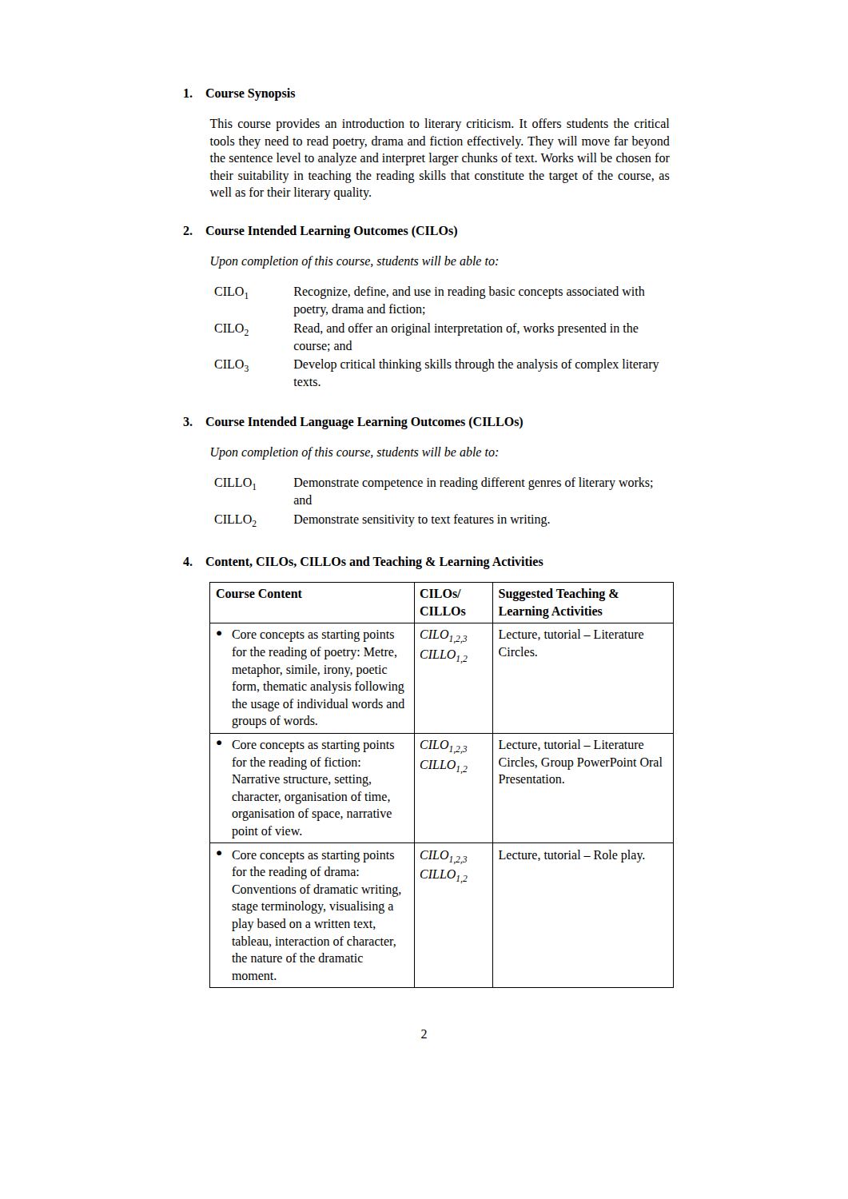Course Synopsis
This course provides an introduction to literary criticism. It offers students the critical tools they need to read poetry, drama and fiction effectively. They will move far beyond the sentence level to analyze and interpret larger chunks of text. Works will be chosen for their suitability in teaching the reading skills that constitute the target of the course, as well as for their literary quality.
Course Intended Learning Outcomes (CILOs)
Upon completion of this course, students will be able to:
| CILO 1 | Recognize, define, and use in reading basic concepts associated with poetry, drama and fiction; |
| CILO 2 | Read, and offer an original interpretation of, works presented in the course; and |
| CILO 3 | Develop critical thinking skills through the analysis of complex literary texts. |
Course Intended Language Learning Outcomes (CILLOs)
Upon completion of this course, students will be able to:
| CILLO 1 | Demonstrate competence in reading different genres of literary works; and |
| CILLO 2 | Demonstrate sensitivity to text features in writing. |
Content, CILOs, CILLOs and Teaching & Learning Activities
| Course Content | CILOs/ CILLOs | Suggested Teaching & Learning Activities |
| --- | --- | --- |
| Core concepts as starting points for the reading of poetry: Metre, metaphor, simile, irony, poetic form, thematic analysis following the usage of individual words and groups of words. | CILO 1,2,3 CILLO 1,2 | Lecture, tutorial – Literature Circles. |
| Core concepts as starting points for the reading of fiction: Narrative structure, setting, character, organisation of time, organisation of space, narrative point of view. | CILO 1,2,3 CILLO 1,2 | Lecture, tutorial – Literature Circles, Group PowerPoint Oral Presentation. |
| Core concepts as starting points for the reading of drama: Conventions of dramatic writing, stage terminology, visualising a play based on a written text, tableau, interaction of character, the nature of the dramatic moment. | CILO 1,2,3 CILLO 1,2 | Lecture, tutorial – Role play. |
2